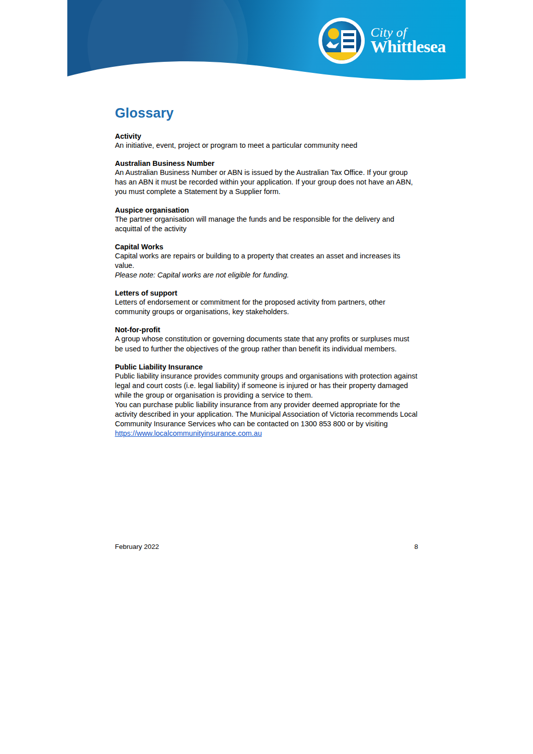City of
Whittlesea
Glossary
Activity
An initiative, event, project or program to meet a particular community need
Australian Business Number
An Australian Business Number or ABN is issued by the Australian Tax Office. If your group has an ABN it must be recorded within your application. If your group does not have an ABN, you must complete a Statement by a Supplier form.
Auspice organisation
The partner organisation will manage the funds and be responsible for the delivery and acquittal of the activity
Capital Works
Capital works are repairs or building to a property that creates an asset and increases its value.
Please note: Capital works are not eligible for funding.
Letters of support
Letters of endorsement or commitment for the proposed activity from partners, other community groups or organisations, key stakeholders.
Not-for-profit
A group whose constitution or governing documents state that any profits or surpluses must be used to further the objectives of the group rather than benefit its individual members.
Public Liability Insurance
Public liability insurance provides community groups and organisations with protection against legal and court costs (i.e. legal liability) if someone is injured or has their property damaged while the group or organisation is providing a service to them.
You can purchase public liability insurance from any provider deemed appropriate for the activity described in your application. The Municipal Association of Victoria recommends Local Community Insurance Services who can be contacted on 1300 853 800 or by visiting https://www.localcommunityinsurance.com.au
February 2022 8